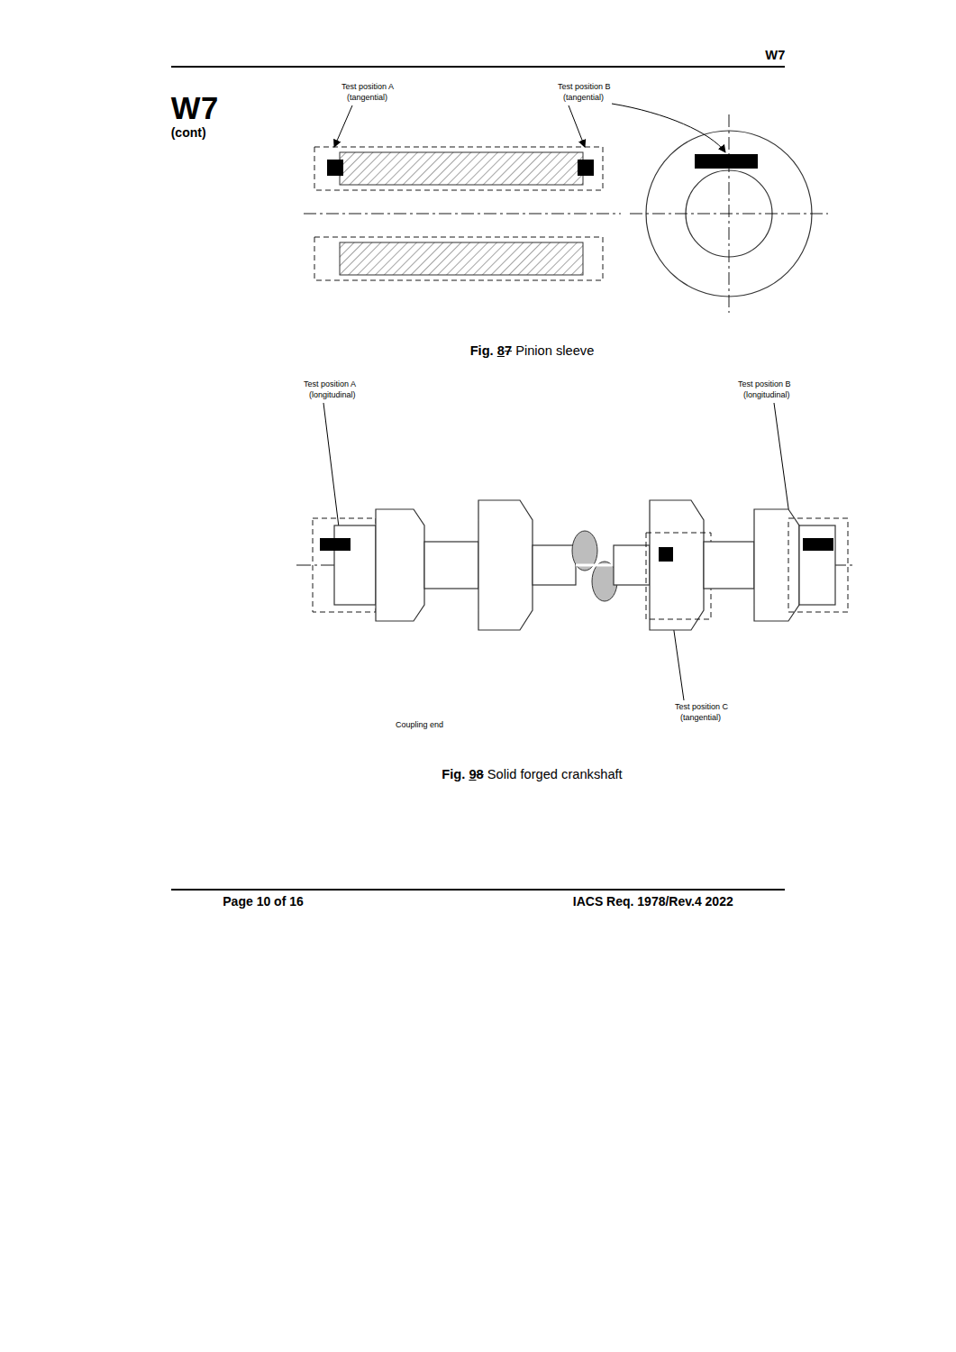W7
W7
(cont)
Test position A (tangential) Test position B (tangential)
Fig. 87 Pinion sleeve
Test position A (longitudinal) Test position B (longitudinal) Test position C (tangential) Coupling end
Fig. 98 Solid forged crankshaft
Page 10 of 16 IACS Req. 1978/Rev.4 2022